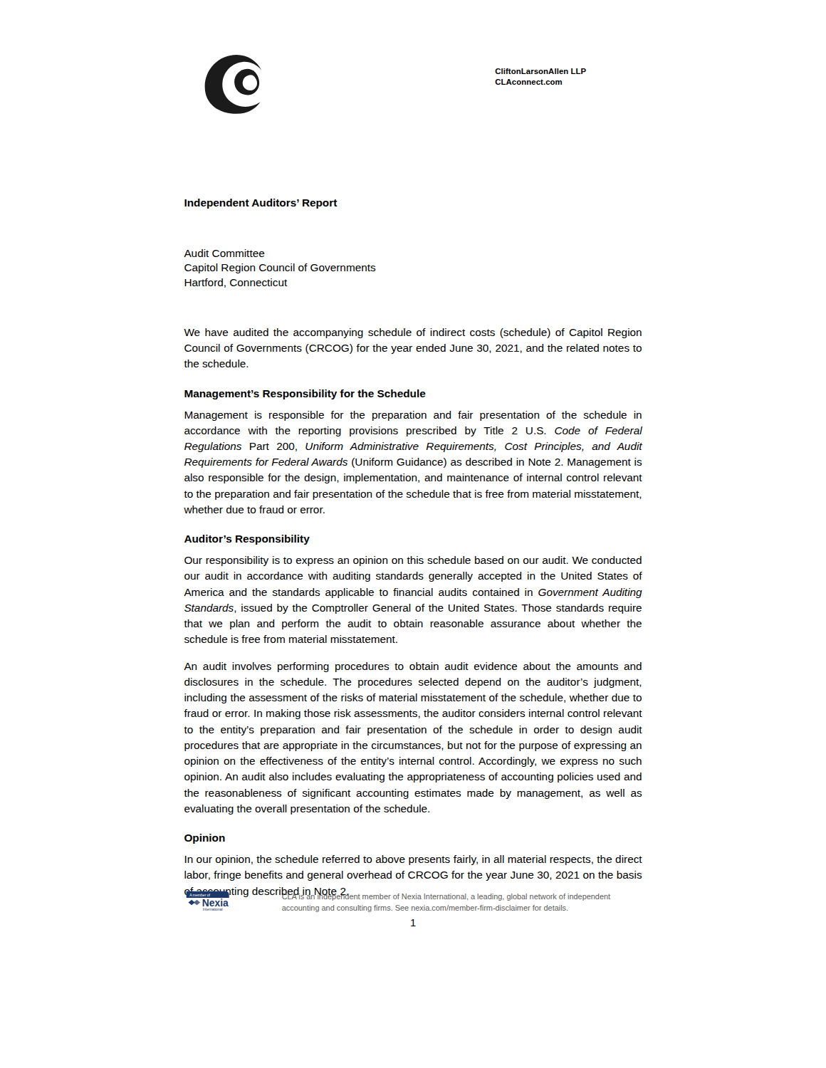CliftonLarsonAllen LLP
CLAconnect.com
Independent Auditors’ Report
Audit Committee
Capitol Region Council of Governments
Hartford, Connecticut
We have audited the accompanying schedule of indirect costs (schedule) of Capitol Region Council of Governments (CRCOG) for the year ended June 30, 2021, and the related notes to the schedule.
Management’s Responsibility for the Schedule
Management is responsible for the preparation and fair presentation of the schedule in accordance with the reporting provisions prescribed by Title 2 U.S. Code of Federal Regulations Part 200, Uniform Administrative Requirements, Cost Principles, and Audit Requirements for Federal Awards (Uniform Guidance) as described in Note 2. Management is also responsible for the design, implementation, and maintenance of internal control relevant to the preparation and fair presentation of the schedule that is free from material misstatement, whether due to fraud or error.
Auditor’s Responsibility
Our responsibility is to express an opinion on this schedule based on our audit. We conducted our audit in accordance with auditing standards generally accepted in the United States of America and the standards applicable to financial audits contained in Government Auditing Standards, issued by the Comptroller General of the United States. Those standards require that we plan and perform the audit to obtain reasonable assurance about whether the schedule is free from material misstatement.
An audit involves performing procedures to obtain audit evidence about the amounts and disclosures in the schedule. The procedures selected depend on the auditor’s judgment, including the assessment of the risks of material misstatement of the schedule, whether due to fraud or error. In making those risk assessments, the auditor considers internal control relevant to the entity’s preparation and fair presentation of the schedule in order to design audit procedures that are appropriate in the circumstances, but not for the purpose of expressing an opinion on the effectiveness of the entity’s internal control. Accordingly, we express no such opinion. An audit also includes evaluating the appropriateness of accounting policies used and the reasonableness of significant accounting estimates made by management, as well as evaluating the overall presentation of the schedule.
Opinion
In our opinion, the schedule referred to above presents fairly, in all material respects, the direct labor, fringe benefits and general overhead of CRCOG for the year June 30, 2021 on the basis of accounting described in Note 2.
A member of Nexia International
CLA is an independent member of Nexia International, a leading, global network of independent
accounting and consulting firms. See nexia.com/member-firm-disclaimer for details.
1